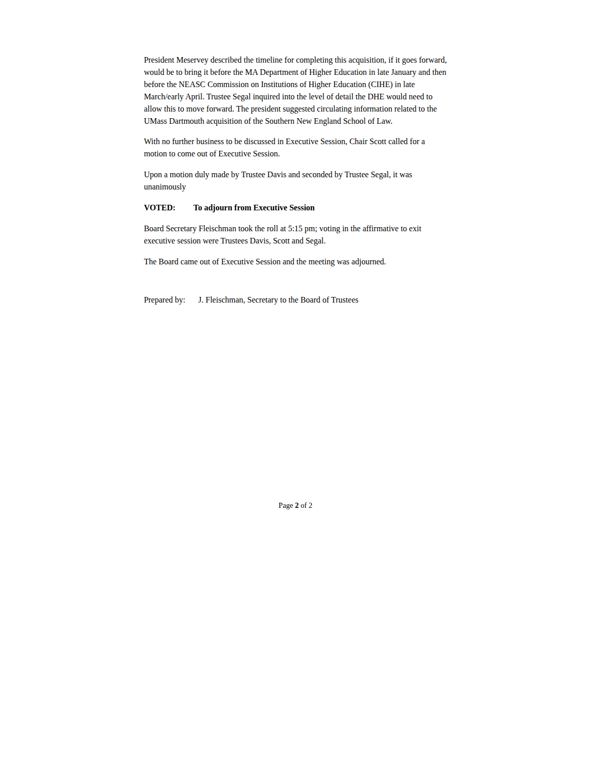President Meservey described the timeline for completing this acquisition, if it goes forward, would be to bring it before the MA Department of Higher Education in late January and then before the NEASC Commission on Institutions of Higher Education (CIHE) in late March/early April. Trustee Segal inquired into the level of detail the DHE would need to allow this to move forward. The president suggested circulating information related to the UMass Dartmouth acquisition of the Southern New England School of Law.
With no further business to be discussed in Executive Session, Chair Scott called for a motion to come out of Executive Session.
Upon a motion duly made by Trustee Davis and seconded by Trustee Segal, it was unanimously
VOTED: To adjourn from Executive Session
Board Secretary Fleischman took the roll at 5:15 pm; voting in the affirmative to exit executive session were Trustees Davis, Scott and Segal.
The Board came out of Executive Session and the meeting was adjourned.
Prepared by:J. Fleischman, Secretary to the Board of Trustees
Page 2 of 2